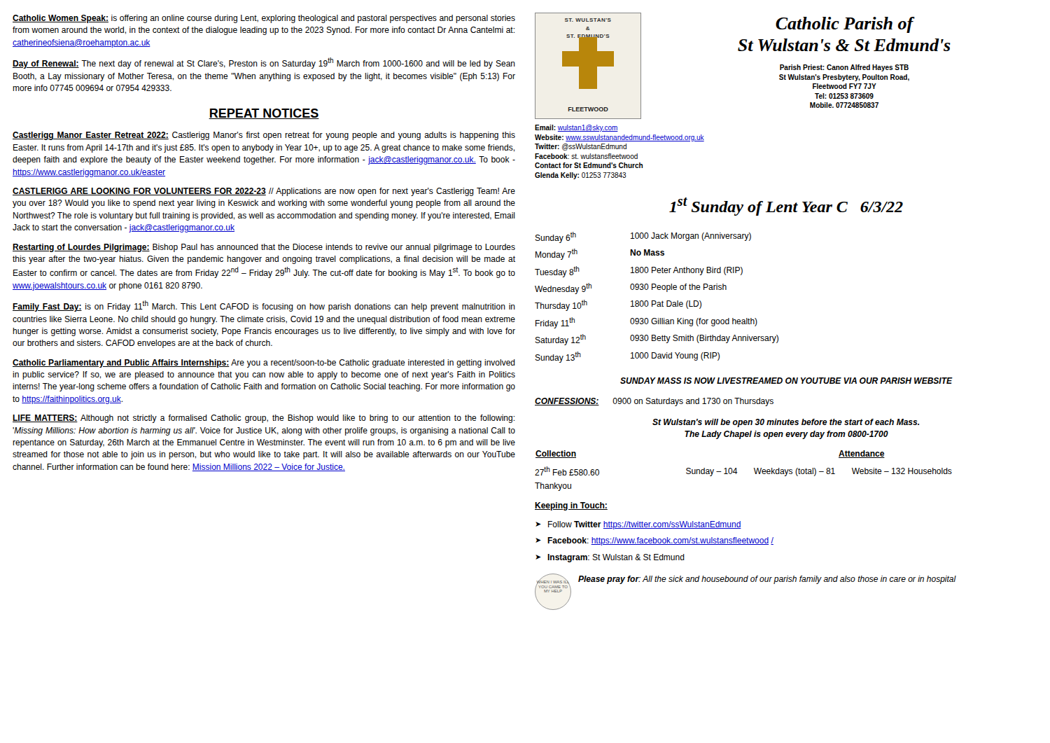Catholic Women Speak: is offering an online course during Lent, exploring theological and pastoral perspectives and personal stories from women around the world, in the context of the dialogue leading up to the 2023 Synod. For more info contact Dr Anna Cantelmi at: catherineofsiena@roehampton.ac.uk
Day of Renewal: The next day of renewal at St Clare's, Preston is on Saturday 19th March from 1000-1600 and will be led by Sean Booth, a Lay missionary of Mother Teresa, on the theme "When anything is exposed by the light, it becomes visible" (Eph 5:13) For more info 07745 009694 or 07954 429333.
REPEAT NOTICES
Castlerigg Manor Easter Retreat 2022: Castlerigg Manor's first open retreat for young people and young adults is happening this Easter. It runs from April 14-17th and it's just £85. It's open to anybody in Year 10+, up to age 25. A great chance to make some friends, deepen faith and explore the beauty of the Easter weekend together. For more information - jack@castleriggmanor.co.uk. To book - https://www.castleriggmanor.co.uk/easter
CASTLERIGG ARE LOOKING FOR VOLUNTEERS FOR 2022-23 // Applications are now open for next year's Castlerigg Team! Are you over 18? Would you like to spend next year living in Keswick and working with some wonderful young people from all around the Northwest? The role is voluntary but full training is provided, as well as accommodation and spending money. If you're interested, Email Jack to start the conversation - jack@castleriggmanor.co.uk
Restarting of Lourdes Pilgrimage: Bishop Paul has announced that the Diocese intends to revive our annual pilgrimage to Lourdes this year after the two-year hiatus. Given the pandemic hangover and ongoing travel complications, a final decision will be made at Easter to confirm or cancel. The dates are from Friday 22nd – Friday 29th July. The cut-off date for booking is May 1st. To book go to www.joewalshtours.co.uk or phone 0161 820 8790.
Family Fast Day: is on Friday 11th March. This Lent CAFOD is focusing on how parish donations can help prevent malnutrition in countries like Sierra Leone. No child should go hungry. The climate crisis, Covid 19 and the unequal distribution of food mean extreme hunger is getting worse. Amidst a consumerist society, Pope Francis encourages us to live differently, to live simply and with love for our brothers and sisters. CAFOD envelopes are at the back of church.
Catholic Parliamentary and Public Affairs Internships: Are you a recent/soon-to-be Catholic graduate interested in getting involved in public service? If so, we are pleased to announce that you can now able to apply to become one of next year's Faith in Politics interns! The year-long scheme offers a foundation of Catholic Faith and formation on Catholic Social teaching. For more information go to https://faithinpolitics.org.uk.
LIFE MATTERS: Although not strictly a formalised Catholic group, the Bishop would like to bring to our attention to the following: 'Missing Millions: How abortion is harming us all'. Voice for Justice UK, along with other prolife groups, is organising a national Call to repentance on Saturday, 26th March at the Emmanuel Centre in Westminster. The event will run from 10 a.m. to 6 pm and will be live streamed for those not able to join us in person, but who would like to take part. It will also be available afterwards on our YouTube channel. Further information can be found here: Mission Millions 2022 – Voice for Justice.
ST. WULSTAN'S
&
ST. EDMUND'S
FLEETWOOD
Catholic Parish of
St Wulstan's & St Edmund's
Parish Priest: Canon Alfred Hayes STB
St Wulstan's Presbytery, Poulton Road,
Fleetwood FY7 7JY
Tel: 01253 873609
Mobile. 07724850837
Email: wulstan1@sky.com
Website: www.sswulstanandedmund-fleetwood.org.uk
Twitter: @ssWulstanEdmund
Facebook: st. wulstansfleetwood
Contact for St Edmund's Church
Glenda Kelly: 01253 773843
1st Sunday of Lent Year C 6/3/22
| Sunday 6 th | 1000 Jack Morgan (Anniversary) |
| Monday 7 th | No Mass |
| Tuesday 8 th | 1800 Peter Anthony Bird (RIP) |
| Wednesday 9 th | 0930 People of the Parish |
| Thursday 10 th | 1800 Pat Dale (LD) |
| Friday 11 th | 0930 Gillian King (for good health) |
| Saturday 12 th | 0930 Betty Smith (Birthday Anniversary) |
| Sunday 13 th | 1000 David Young (RIP) |
SUNDAY MASS IS NOW LIVESTREAMED ON YOUTUBE VIA OUR PARISH WEBSITE
CONFESSIONS: 0900 on Saturdays and 1730 on Thursdays
St Wulstan's will be open 30 minutes before the start of each Mass.
The Lady Chapel is open every day from 0800-1700
| Collection | Attendance |
| --- | --- |
| 27 th Feb £580.60 | Sunday – 104 Weekdays (total) – 81 Website – 132 Households |
Thankyou
Keeping in Touch:
Follow Twitter https://twitter.com/ssWulstanEdmund
Facebook: https://www.facebook.com/st.wulstansfleetwood /
Instagram: St Wulstan & St Edmund
WHEN I WAS ILL
YOU CAME TO MY HELP
Please pray for: All the sick and housebound of our parish family and also those in care or in hospital